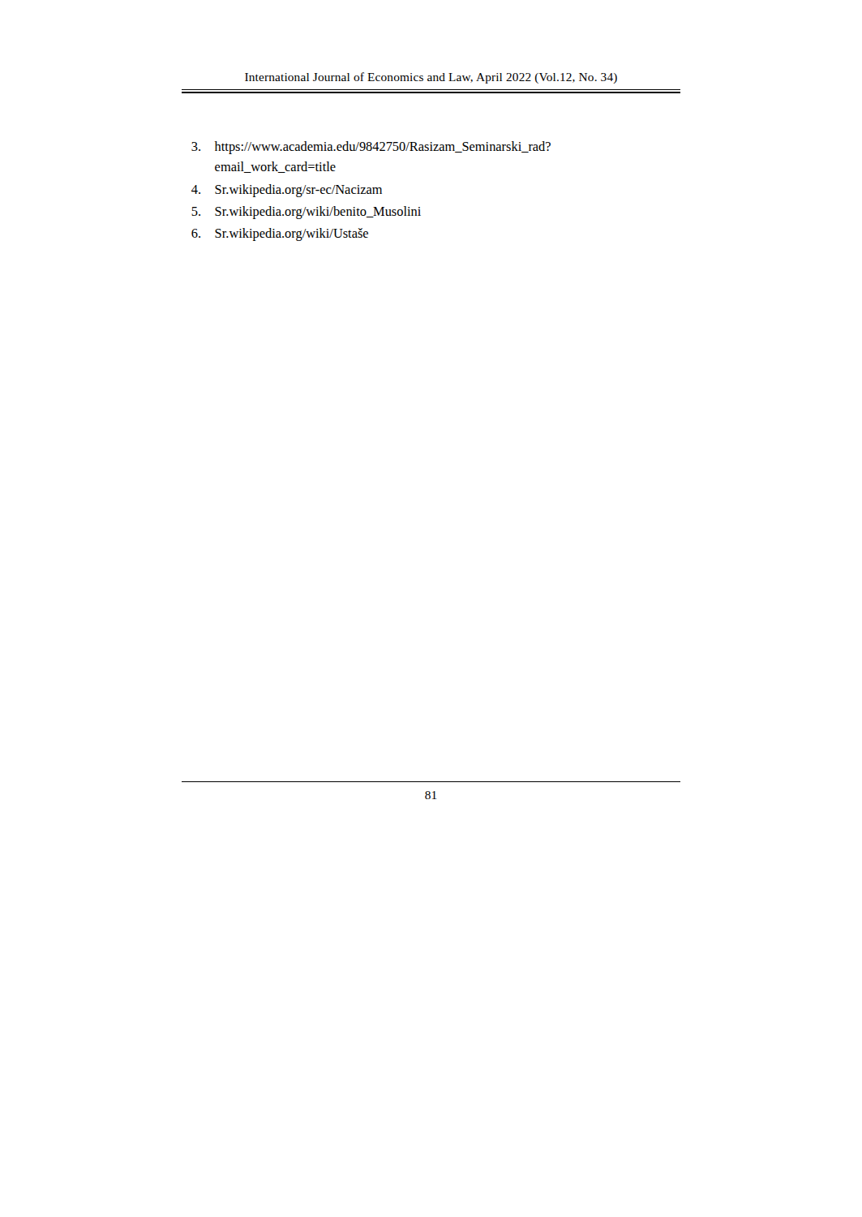International Journal of Economics and Law, April 2022 (Vol.12, No. 34)
3. https://www.academia.edu/9842750/Rasizam_Seminarski_rad?email_work_card=title
4. Sr.wikipedia.org/sr-ec/Nacizam
5. Sr.wikipedia.org/wiki/benito_Musolini
6. Sr.wikipedia.org/wiki/Ustaše
81